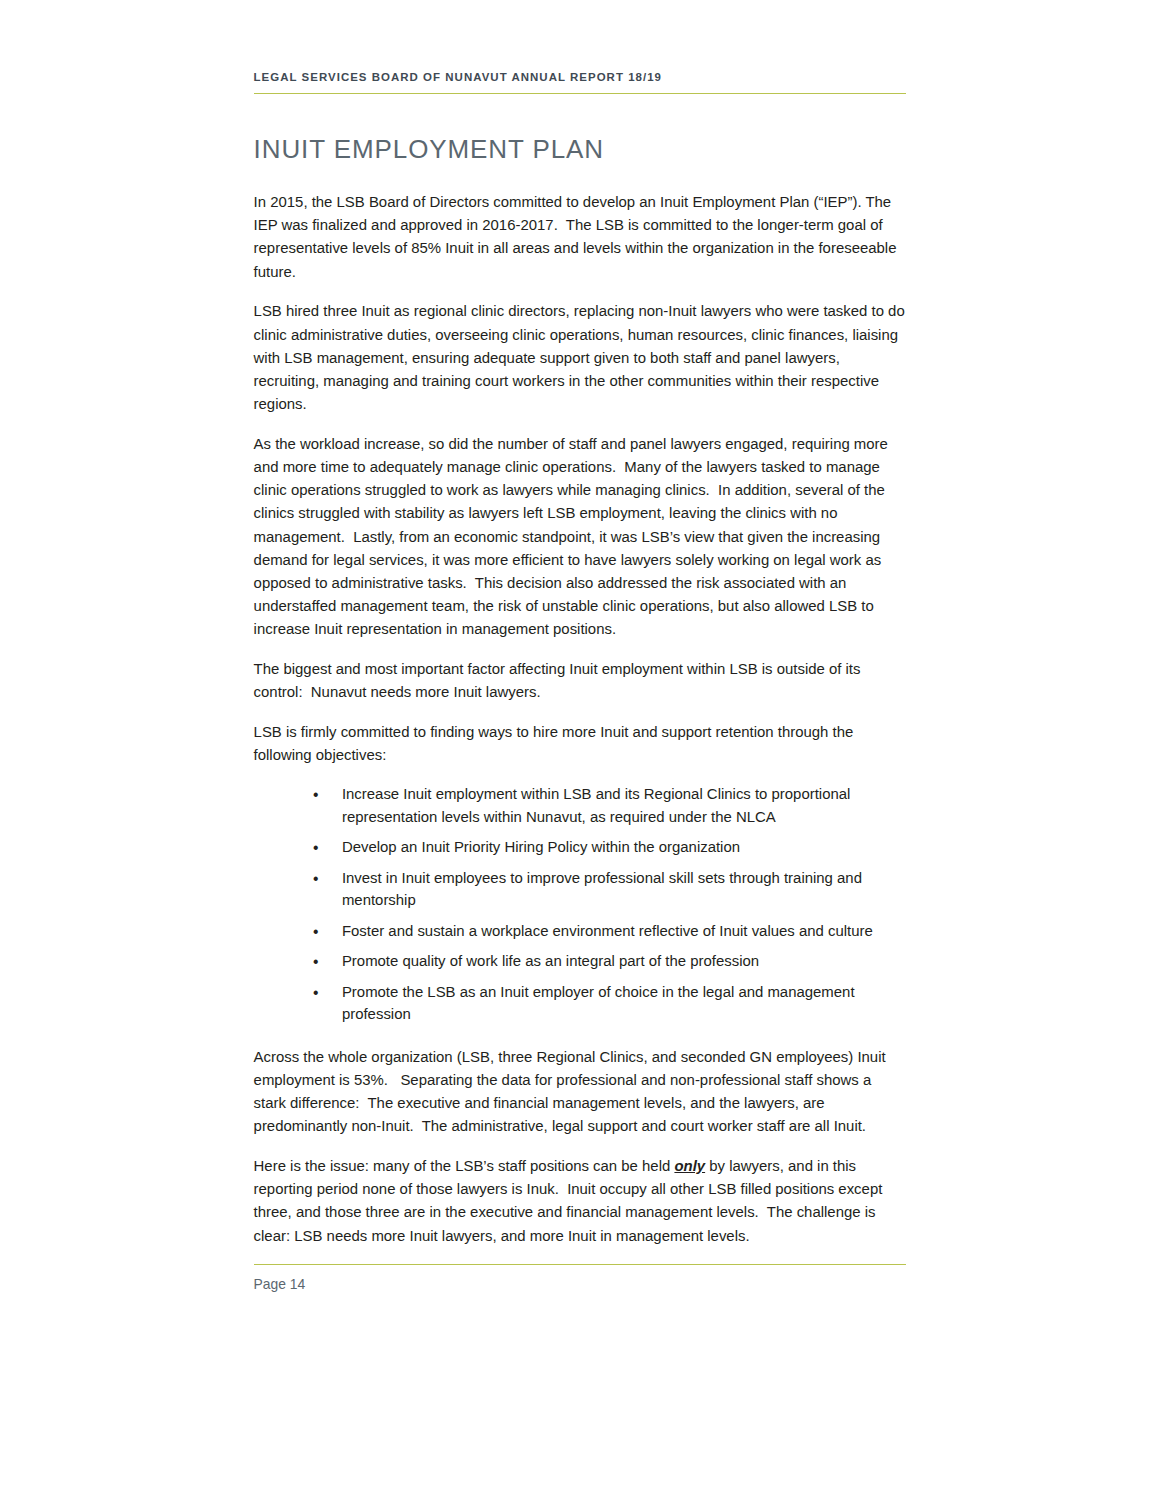Legal Services Board of Nunavut Annual Report 18/19
INUIT EMPLOYMENT PLAN
In 2015, the LSB Board of Directors committed to develop an Inuit Employment Plan (“IEP”). The IEP was finalized and approved in 2016-2017. The LSB is committed to the longer-term goal of representative levels of 85% Inuit in all areas and levels within the organization in the foreseeable future.
LSB hired three Inuit as regional clinic directors, replacing non-Inuit lawyers who were tasked to do clinic administrative duties, overseeing clinic operations, human resources, clinic finances, liaising with LSB management, ensuring adequate support given to both staff and panel lawyers, recruiting, managing and training court workers in the other communities within their respective regions.
As the workload increase, so did the number of staff and panel lawyers engaged, requiring more and more time to adequately manage clinic operations. Many of the lawyers tasked to manage clinic operations struggled to work as lawyers while managing clinics. In addition, several of the clinics struggled with stability as lawyers left LSB employment, leaving the clinics with no management. Lastly, from an economic standpoint, it was LSB’s view that given the increasing demand for legal services, it was more efficient to have lawyers solely working on legal work as opposed to administrative tasks. This decision also addressed the risk associated with an understaffed management team, the risk of unstable clinic operations, but also allowed LSB to increase Inuit representation in management positions.
The biggest and most important factor affecting Inuit employment within LSB is outside of its control: Nunavut needs more Inuit lawyers.
LSB is firmly committed to finding ways to hire more Inuit and support retention through the following objectives:
Increase Inuit employment within LSB and its Regional Clinics to proportional representation levels within Nunavut, as required under the NLCA
Develop an Inuit Priority Hiring Policy within the organization
Invest in Inuit employees to improve professional skill sets through training and mentorship
Foster and sustain a workplace environment reflective of Inuit values and culture
Promote quality of work life as an integral part of the profession
Promote the LSB as an Inuit employer of choice in the legal and management profession
Across the whole organization (LSB, three Regional Clinics, and seconded GN employees) Inuit employment is 53%. Separating the data for professional and non-professional staff shows a stark difference: The executive and financial management levels, and the lawyers, are predominantly non-Inuit. The administrative, legal support and court worker staff are all Inuit.
Here is the issue: many of the LSB’s staff positions can be held only by lawyers, and in this reporting period none of those lawyers is Inuk. Inuit occupy all other LSB filled positions except three, and those three are in the executive and financial management levels. The challenge is clear: LSB needs more Inuit lawyers, and more Inuit in management levels.
Page 14